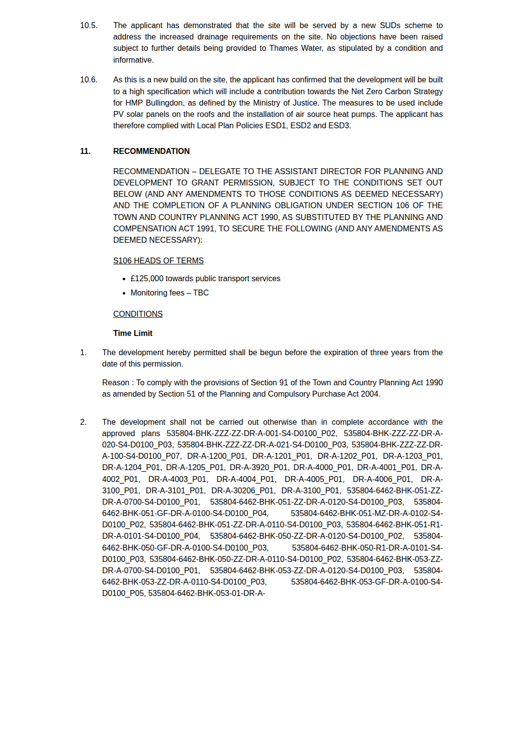10.5. The applicant has demonstrated that the site will be served by a new SUDs scheme to address the increased drainage requirements on the site. No objections have been raised subject to further details being provided to Thames Water, as stipulated by a condition and informative.
10.6. As this is a new build on the site, the applicant has confirmed that the development will be built to a high specification which will include a contribution towards the Net Zero Carbon Strategy for HMP Bullingdon, as defined by the Ministry of Justice. The measures to be used include PV solar panels on the roofs and the installation of air source heat pumps. The applicant has therefore complied with Local Plan Policies ESD1, ESD2 and ESD3.
11. RECOMMENDATION
RECOMMENDATION – DELEGATE TO THE ASSISTANT DIRECTOR FOR PLANNING AND DEVELOPMENT TO GRANT PERMISSION, SUBJECT TO THE CONDITIONS SET OUT BELOW (AND ANY AMENDMENTS TO THOSE CONDITIONS AS DEEMED NECESSARY) AND THE COMPLETION OF A PLANNING OBLIGATION UNDER SECTION 106 OF THE TOWN AND COUNTRY PLANNING ACT 1990, AS SUBSTITUTED BY THE PLANNING AND COMPENSATION ACT 1991, TO SECURE THE FOLLOWING (AND ANY AMENDMENTS AS DEEMED NECESSARY):
S106 HEADS OF TERMS
£125,000 towards public transport services
Monitoring fees – TBC
CONDITIONS
Time Limit
1. The development hereby permitted shall be begun before the expiration of three years from the date of this permission.
Reason : To comply with the provisions of Section 91 of the Town and Country Planning Act 1990 as amended by Section 51 of the Planning and Compulsory Purchase Act 2004.
2. The development shall not be carried out otherwise than in complete accordance with the approved plans 535804-BHK-ZZZ-ZZ-DR-A-001-S4-D0100_P02, 535804-BHK-ZZZ-ZZ-DR-A-020-S4-D0100_P03, 535804-BHK-ZZZ-ZZ-DR-A-021-S4-D0100_P03, 535804-BHK-ZZZ-ZZ-DR-A-100-S4-D0100_P07, DR-A-1200_P01, DR-A-1201_P01, DR-A-1202_P01, DR-A-1203_P01, DR-A-1204_P01, DR-A-1205_P01, DR-A-3920_P01, DR-A-4000_P01, DR-A-4001_P01, DR-A-4002_P01, DR-A-4003_P01, DR-A-4004_P01, DR-A-4005_P01, DR-A-4006_P01, DR-A-3100_P01, DR-A-3101_P01, DR-A-30206_P01, DR-A-3100_P01, 535804-6462-BHK-051-ZZ-DR-A-0700-S4-D0100_P01, 535804-6462-BHK-051-ZZ-DR-A-0120-S4-D0100_P03, 535804-6462-BHK-051-GF-DR-A-0100-S4-D0100_P04, 535804-6462-BHK-051-MZ-DR-A-0102-S4-D0100_P02, 535804-6462-BHK-051-ZZ-DR-A-0110-S4-D0100_P03, 535804-6462-BHK-051-R1-DR-A-0101-S4-D0100_P04, 535804-6462-BHK-050-ZZ-DR-A-0120-S4-D0100_P02, 535804-6462-BHK-050-GF-DR-A-0100-S4-D0100_P03, 535804-6462-BHK-050-R1-DR-A-0101-S4-D0100_P03, 535804-6462-BHK-050-ZZ-DR-A-0110-S4-D0100_P02, 535804-6462-BHK-053-ZZ-DR-A-0700-S4-D0100_P01, 535804-6462-BHK-053-ZZ-DR-A-0120-S4-D0100_P03, 535804-6462-BHK-053-ZZ-DR-A-0110-S4-D0100_P03, 535804-6462-BHK-053-GF-DR-A-0100-S4-D0100_P05, 535804-6462-BHK-053-01-DR-A-